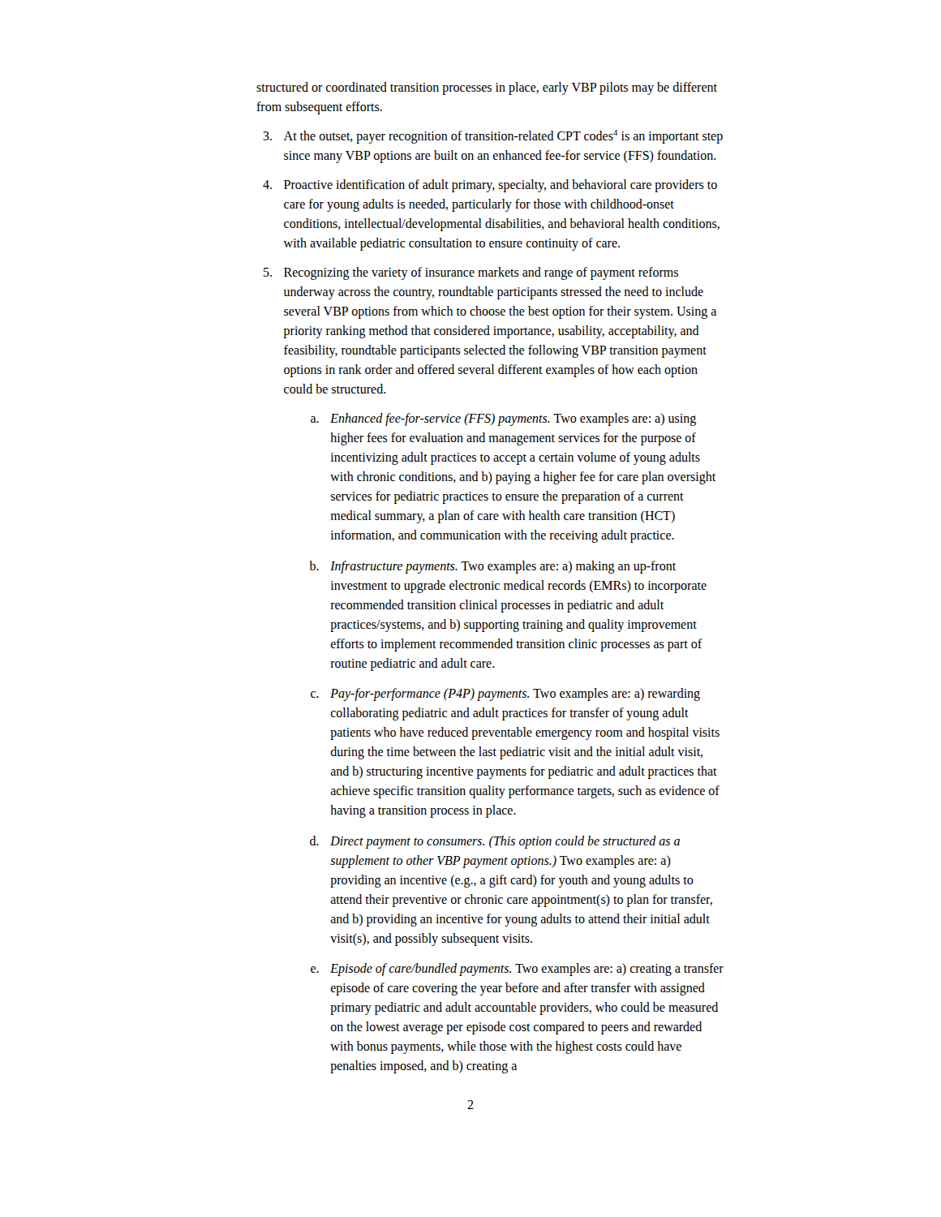structured or coordinated transition processes in place, early VBP pilots may be different from subsequent efforts.
At the outset, payer recognition of transition-related CPT codes4 is an important step since many VBP options are built on an enhanced fee-for service (FFS) foundation.
Proactive identification of adult primary, specialty, and behavioral care providers to care for young adults is needed, particularly for those with childhood-onset conditions, intellectual/developmental disabilities, and behavioral health conditions, with available pediatric consultation to ensure continuity of care.
Recognizing the variety of insurance markets and range of payment reforms underway across the country, roundtable participants stressed the need to include several VBP options from which to choose the best option for their system. Using a priority ranking method that considered importance, usability, acceptability, and feasibility, roundtable participants selected the following VBP transition payment options in rank order and offered several different examples of how each option could be structured.
Enhanced fee-for-service (FFS) payments. Two examples are: a) using higher fees for evaluation and management services for the purpose of incentivizing adult practices to accept a certain volume of young adults with chronic conditions, and b) paying a higher fee for care plan oversight services for pediatric practices to ensure the preparation of a current medical summary, a plan of care with health care transition (HCT) information, and communication with the receiving adult practice.
Infrastructure payments. Two examples are: a) making an up-front investment to upgrade electronic medical records (EMRs) to incorporate recommended transition clinical processes in pediatric and adult practices/systems, and b) supporting training and quality improvement efforts to implement recommended transition clinic processes as part of routine pediatric and adult care.
Pay-for-performance (P4P) payments. Two examples are: a) rewarding collaborating pediatric and adult practices for transfer of young adult patients who have reduced preventable emergency room and hospital visits during the time between the last pediatric visit and the initial adult visit, and b) structuring incentive payments for pediatric and adult practices that achieve specific transition quality performance targets, such as evidence of having a transition process in place.
Direct payment to consumers. (This option could be structured as a supplement to other VBP payment options.) Two examples are: a) providing an incentive (e.g., a gift card) for youth and young adults to attend their preventive or chronic care appointment(s) to plan for transfer, and b) providing an incentive for young adults to attend their initial adult visit(s), and possibly subsequent visits.
Episode of care/bundled payments. Two examples are: a) creating a transfer episode of care covering the year before and after transfer with assigned primary pediatric and adult accountable providers, who could be measured on the lowest average per episode cost compared to peers and rewarded with bonus payments, while those with the highest costs could have penalties imposed, and b) creating a
2